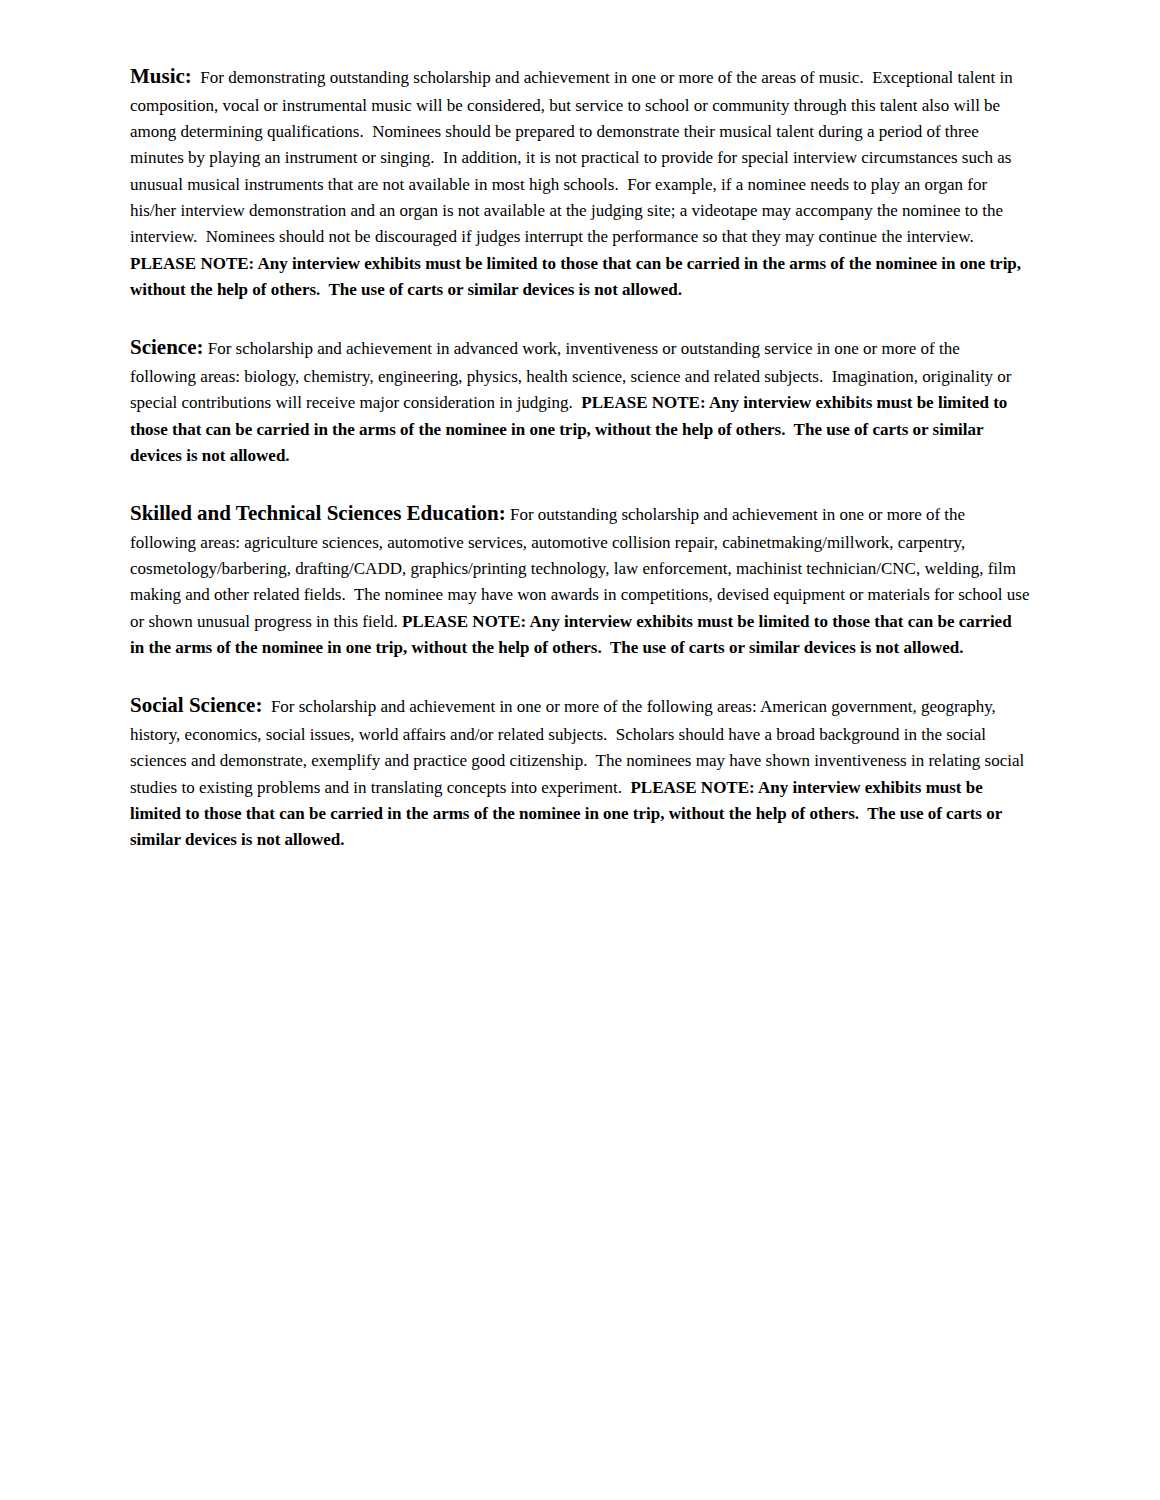Music: For demonstrating outstanding scholarship and achievement in one or more of the areas of music. Exceptional talent in composition, vocal or instrumental music will be considered, but service to school or community through this talent also will be among determining qualifications. Nominees should be prepared to demonstrate their musical talent during a period of three minutes by playing an instrument or singing. In addition, it is not practical to provide for special interview circumstances such as unusual musical instruments that are not available in most high schools. For example, if a nominee needs to play an organ for his/her interview demonstration and an organ is not available at the judging site; a videotape may accompany the nominee to the interview. Nominees should not be discouraged if judges interrupt the performance so that they may continue the interview. PLEASE NOTE: Any interview exhibits must be limited to those that can be carried in the arms of the nominee in one trip, without the help of others. The use of carts or similar devices is not allowed.
Science: For scholarship and achievement in advanced work, inventiveness or outstanding service in one or more of the following areas: biology, chemistry, engineering, physics, health science, science and related subjects. Imagination, originality or special contributions will receive major consideration in judging. PLEASE NOTE: Any interview exhibits must be limited to those that can be carried in the arms of the nominee in one trip, without the help of others. The use of carts or similar devices is not allowed.
Skilled and Technical Sciences Education: For outstanding scholarship and achievement in one or more of the following areas: agriculture sciences, automotive services, automotive collision repair, cabinetmaking/millwork, carpentry, cosmetology/barbering, drafting/CADD, graphics/printing technology, law enforcement, machinist technician/CNC, welding, film making and other related fields. The nominee may have won awards in competitions, devised equipment or materials for school use or shown unusual progress in this field. PLEASE NOTE: Any interview exhibits must be limited to those that can be carried in the arms of the nominee in one trip, without the help of others. The use of carts or similar devices is not allowed.
Social Science: For scholarship and achievement in one or more of the following areas: American government, geography, history, economics, social issues, world affairs and/or related subjects. Scholars should have a broad background in the social sciences and demonstrate, exemplify and practice good citizenship. The nominees may have shown inventiveness in relating social studies to existing problems and in translating concepts into experiment. PLEASE NOTE: Any interview exhibits must be limited to those that can be carried in the arms of the nominee in one trip, without the help of others. The use of carts or similar devices is not allowed.